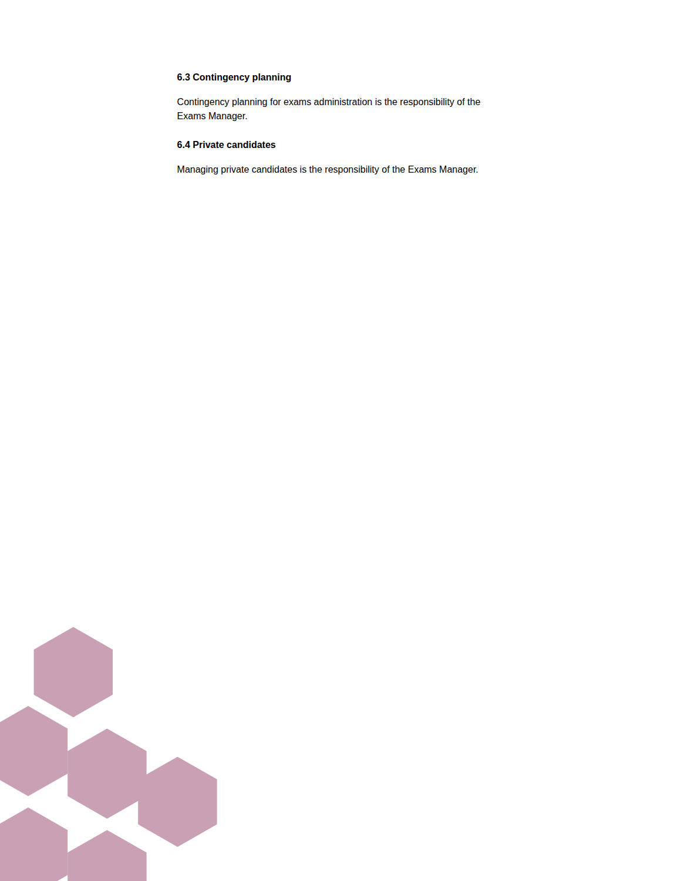6.3 Contingency planning
Contingency planning for exams administration is the responsibility of the Exams Manager.
6.4 Private candidates
Managing private candidates is the responsibility of the Exams Manager.